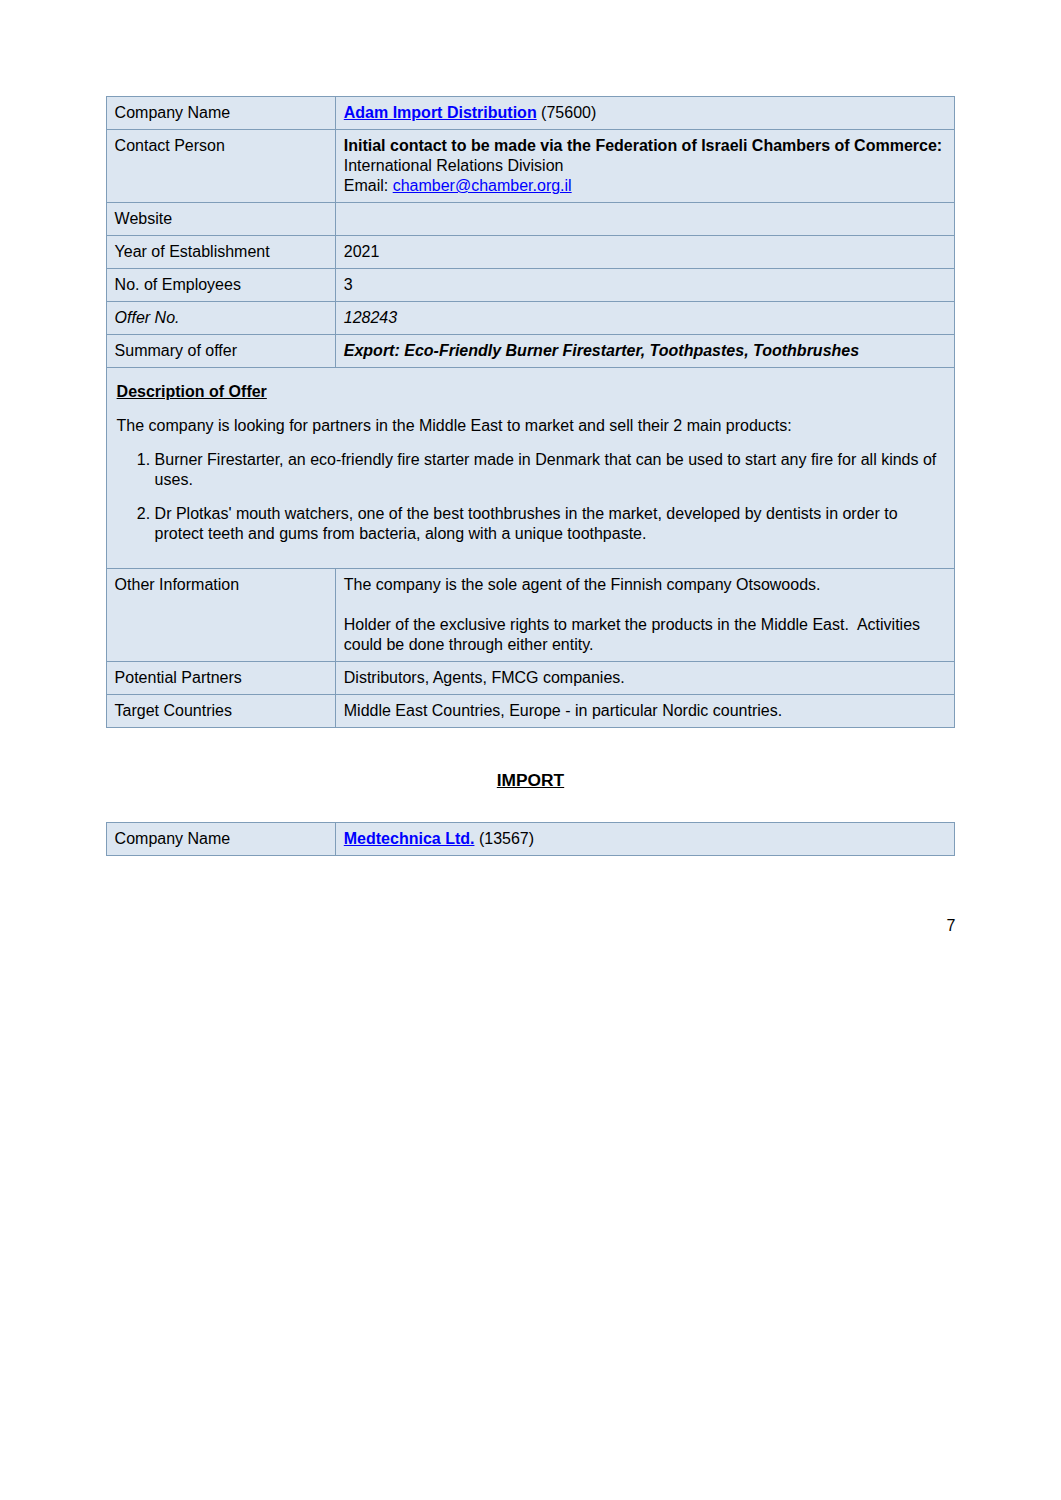| Company Name | Adam Import Distribution (75600) |
| Contact Person | Initial contact to be made via the Federation of Israeli Chambers of Commerce: International Relations Division Email: chamber@chamber.org.il |
| Website | |
| Year of Establishment | 2021 |
| No. of Employees | 3 |
| Offer No. | 128243 |
| Summary of offer | Export: Eco-Friendly Burner Firestarter, Toothpastes, Toothbrushes |
| Description of Offer The company is looking for partners in the Middle East to market and sell their 2 main products: Burner Firestarter, an eco-friendly fire starter made in Denmark that can be used to start any fire for all kinds of uses. Dr Plotkas' mouth watchers, one of the best toothbrushes in the market, developed by dentists in order to protect teeth and gums from bacteria, along with a unique toothpaste. |
| Other Information | The company is the sole agent of the Finnish company Otsowoods. Holder of the exclusive rights to market the products in the Middle East. Activities could be done through either entity. |
| Potential Partners | Distributors, Agents, FMCG companies. |
| Target Countries | Middle East Countries, Europe - in particular Nordic countries. |
IMPORT
| Company Name | Medtechnica Ltd. (13567) |
7